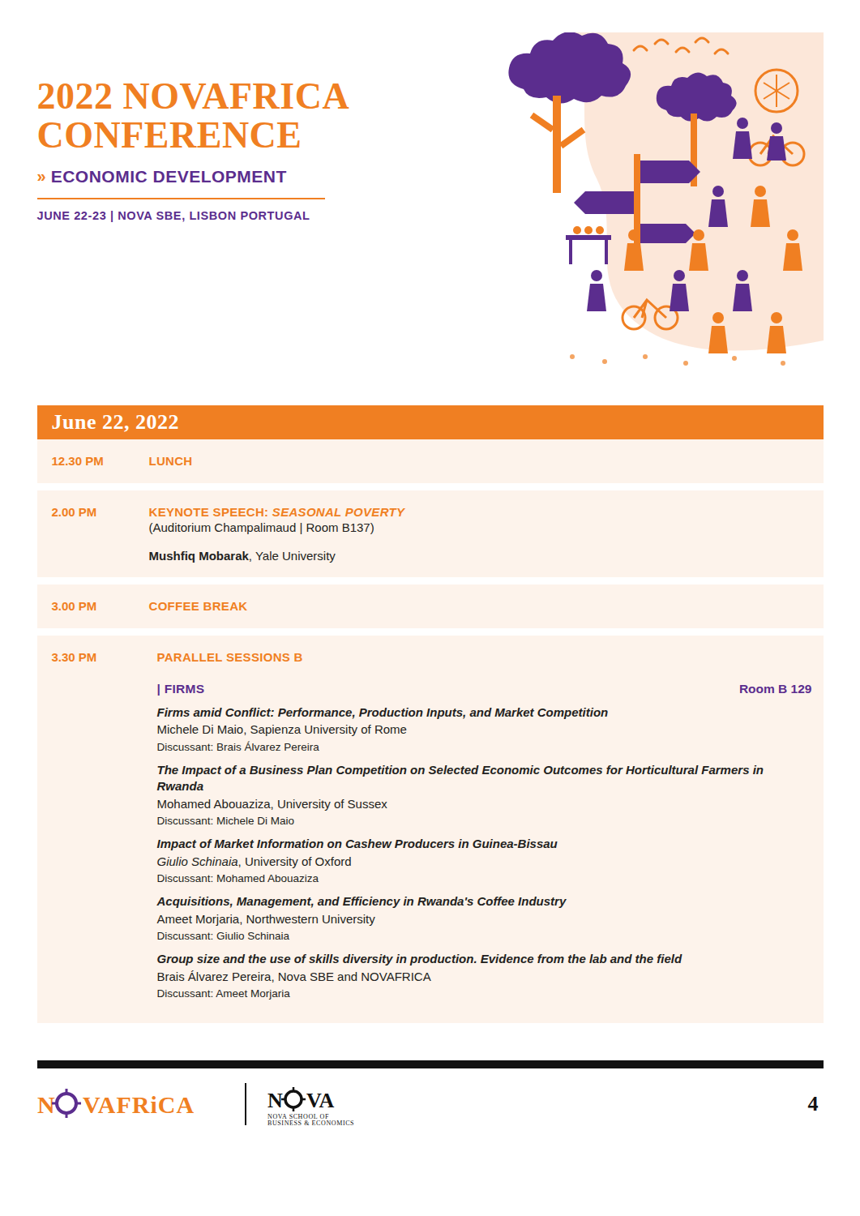2022 NOVAFRICA
CONFERENCE
» ECONOMIC DEVELOPMENT
JUNE 22-23 | NOVA SBE, LISBON PORTUGAL
June 22, 2022
| 12.30 PM | LUNCH |
| 2.00 PM | KEYNOTE SPEECH: SEASONAL POVERTY (Auditorium Champalimaud / Room B137) Mushfiq Mobarak , Yale University |
| 3.00 PM | COFFEE BREAK |
| 3.30 PM | PARALLEL SESSIONS B / FIRMS Room B 129 Firms amid Conflict: Performance, Production Inputs, and Market Competition Michele Di Maio, Sapienza University of Rome Discussant: Brais Álvarez Pereira The Impact of a Business Plan Competition on Selected Economic Outcomes for Horticultural Farmers in Rwanda Mohamed Abouaziza, University of Sussex Discussant: Michele Di Maio Impact of Market Information on Cashew Producers in Guinea-Bissau Giulio Schinaia , University of Oxford Discussant: Mohamed Abouaziza Acquisitions, Management, and Efficiency in Rwanda's Coffee Industry Ameet Morjaria, Northwestern University Discussant: Giulio Schinaia Group size and the use of skills diversity in production. Evidence from the lab and the field Brais Álvarez Pereira, Nova SBE and NOVAFRICA Discussant: Ameet Morjaria |
N VAFRiCA
N VA NOVA SCHOOL OF BUSINESS & ECONOMICS
4